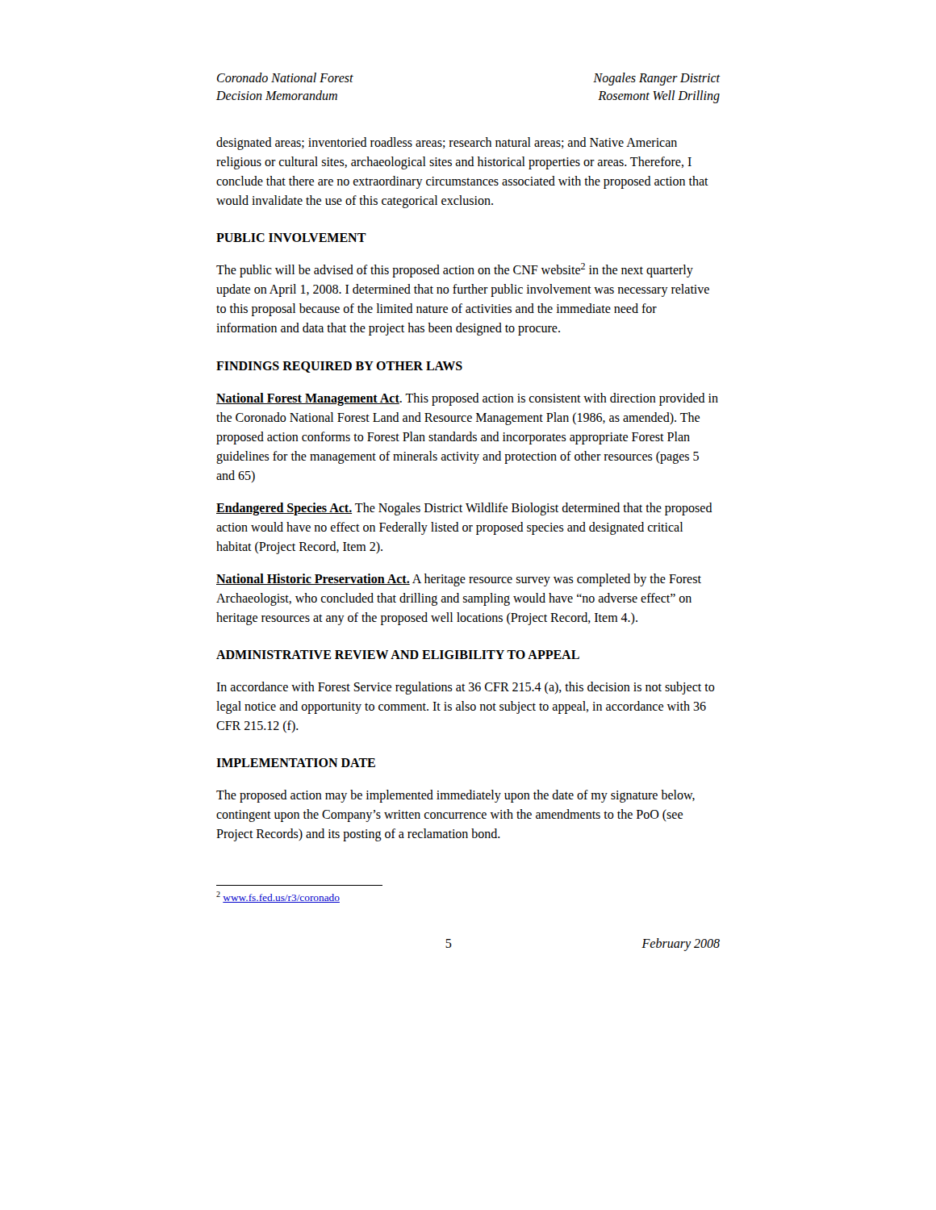Coronado National Forest
Decision Memorandum
Nogales Ranger District
Rosemont Well Drilling
designated areas; inventoried roadless areas; research natural areas; and Native American religious or cultural sites, archaeological sites and historical properties or areas. Therefore, I conclude that there are no extraordinary circumstances associated with the proposed action that would invalidate the use of this categorical exclusion.
Public Involvement
The public will be advised of this proposed action on the CNF website2 in the next quarterly update on April 1, 2008. I determined that no further public involvement was necessary relative to this proposal because of the limited nature of activities and the immediate need for information and data that the project has been designed to procure.
Findings Required by Other Laws
National Forest Management Act. This proposed action is consistent with direction provided in the Coronado National Forest Land and Resource Management Plan (1986, as amended). The proposed action conforms to Forest Plan standards and incorporates appropriate Forest Plan guidelines for the management of minerals activity and protection of other resources (pages 5 and 65)
Endangered Species Act. The Nogales District Wildlife Biologist determined that the proposed action would have no effect on Federally listed or proposed species and designated critical habitat (Project Record, Item 2).
National Historic Preservation Act. A heritage resource survey was completed by the Forest Archaeologist, who concluded that drilling and sampling would have “no adverse effect” on heritage resources at any of the proposed well locations (Project Record, Item 4.).
Administrative Review and Eligibility to Appeal
In accordance with Forest Service regulations at 36 CFR 215.4 (a), this decision is not subject to legal notice and opportunity to comment. It is also not subject to appeal, in accordance with 36 CFR 215.12 (f).
Implementation Date
The proposed action may be implemented immediately upon the date of my signature below, contingent upon the Company’s written concurrence with the amendments to the PoO (see Project Records) and its posting of a reclamation bond.
2 www.fs.fed.us/r3/coronado
5
February 2008